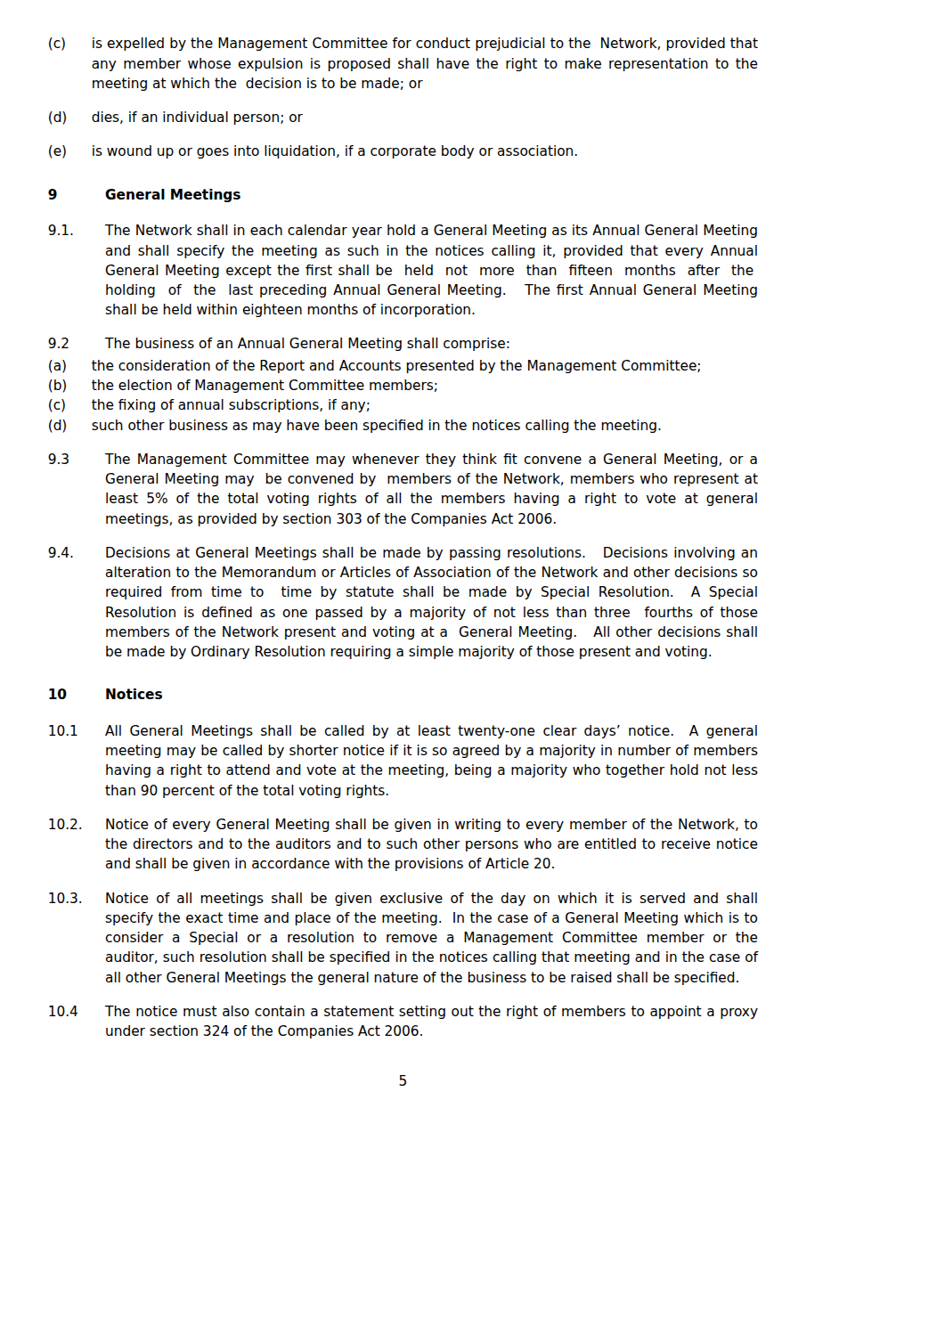(c) is expelled by the Management Committee for conduct prejudicial to the Network, provided that any member whose expulsion is proposed shall have the right to make representation to the meeting at which the decision is to be made; or
(d) dies, if an individual person; or
(e) is wound up or goes into liquidation, if a corporate body or association.
9 General Meetings
9.1. The Network shall in each calendar year hold a General Meeting as its Annual General Meeting and shall specify the meeting as such in the notices calling it, provided that every Annual General Meeting except the first shall be held not more than fifteen months after the holding of the last preceding Annual General Meeting. The first Annual General Meeting shall be held within eighteen months of incorporation.
9.2 The business of an Annual General Meeting shall comprise:
(a) the consideration of the Report and Accounts presented by the Management Committee;
(b) the election of Management Committee members;
(c) the fixing of annual subscriptions, if any;
(d) such other business as may have been specified in the notices calling the meeting.
9.3 The Management Committee may whenever they think fit convene a General Meeting, or a General Meeting may be convened by members of the Network, members who represent at least 5% of the total voting rights of all the members having a right to vote at general meetings, as provided by section 303 of the Companies Act 2006.
9.4. Decisions at General Meetings shall be made by passing resolutions. Decisions involving an alteration to the Memorandum or Articles of Association of the Network and other decisions so required from time to time by statute shall be made by Special Resolution. A Special Resolution is defined as one passed by a majority of not less than three fourths of those members of the Network present and voting at a General Meeting. All other decisions shall be made by Ordinary Resolution requiring a simple majority of those present and voting.
10 Notices
10.1 All General Meetings shall be called by at least twenty-one clear days’ notice. A general meeting may be called by shorter notice if it is so agreed by a majority in number of members having a right to attend and vote at the meeting, being a majority who together hold not less than 90 percent of the total voting rights.
10.2. Notice of every General Meeting shall be given in writing to every member of the Network, to the directors and to the auditors and to such other persons who are entitled to receive notice and shall be given in accordance with the provisions of Article 20.
10.3. Notice of all meetings shall be given exclusive of the day on which it is served and shall specify the exact time and place of the meeting. In the case of a General Meeting which is to consider a Special or a resolution to remove a Management Committee member or the auditor, such resolution shall be specified in the notices calling that meeting and in the case of all other General Meetings the general nature of the business to be raised shall be specified.
10.4 The notice must also contain a statement setting out the right of members to appoint a proxy under section 324 of the Companies Act 2006.
5